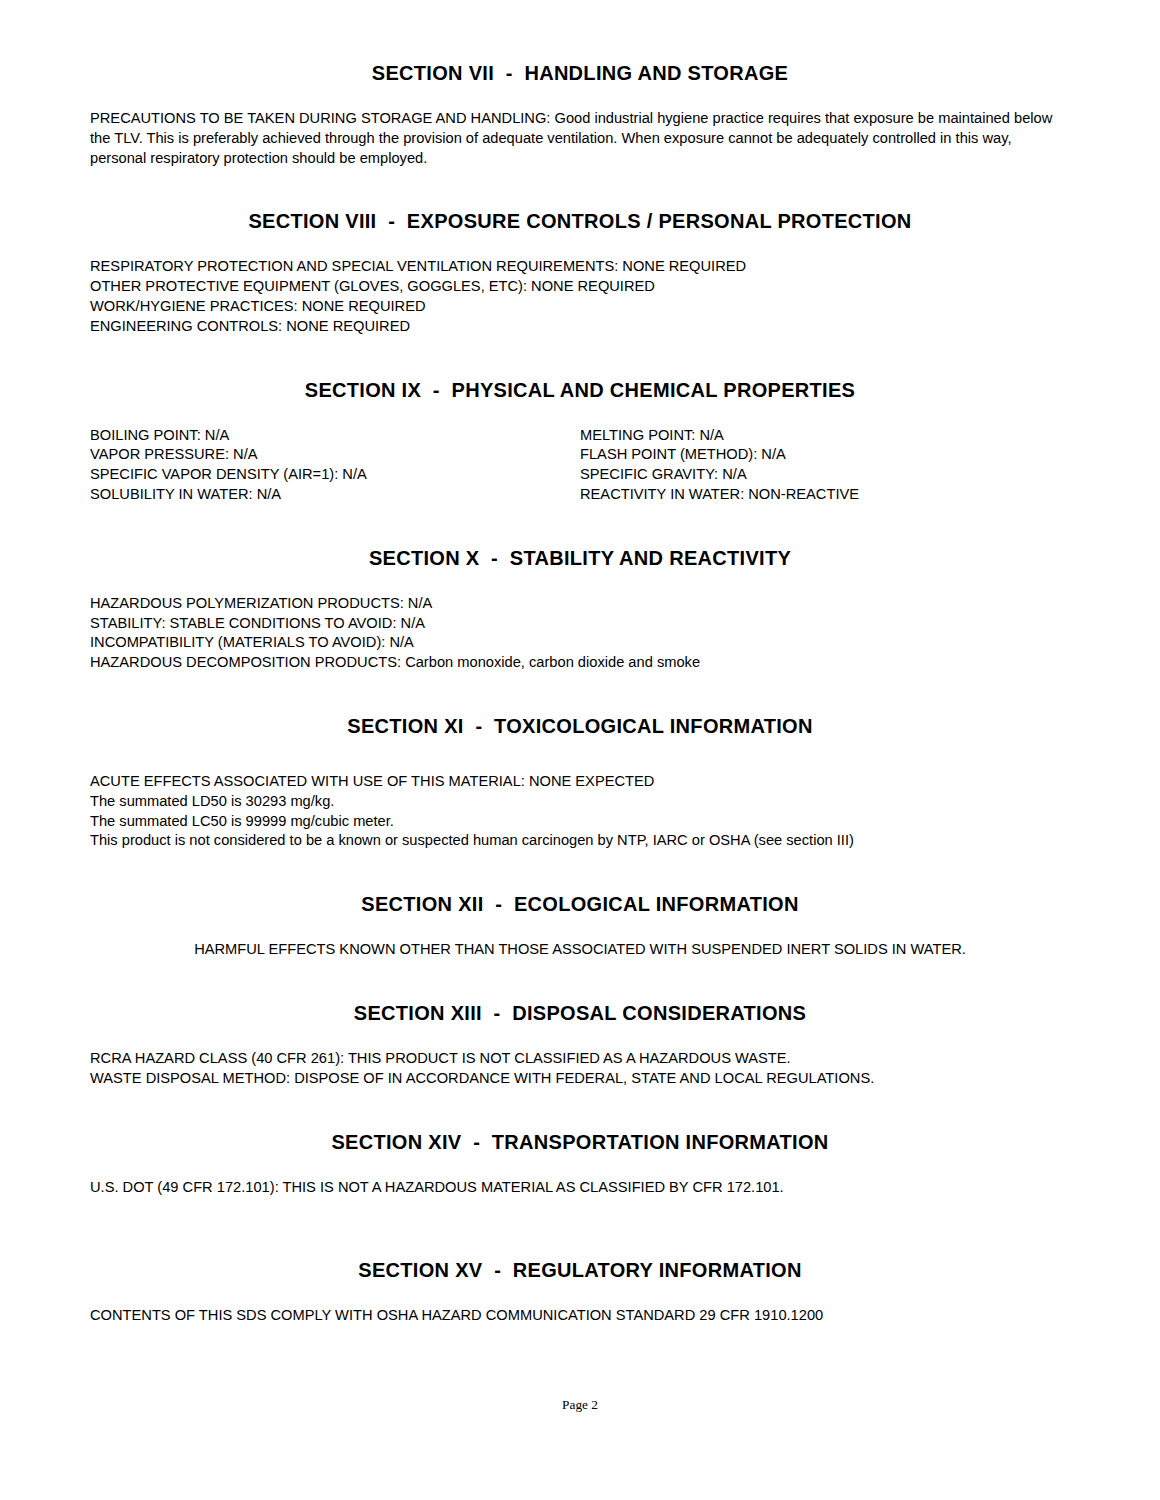SECTION VII - HANDLING AND STORAGE
PRECAUTIONS TO BE TAKEN DURING STORAGE AND HANDLING: Good industrial hygiene practice requires that exposure be maintained below the TLV. This is preferably achieved through the provision of adequate ventilation. When exposure cannot be adequately controlled in this way, personal respiratory protection should be employed.
SECTION VIII - EXPOSURE CONTROLS / PERSONAL PROTECTION
RESPIRATORY PROTECTION AND SPECIAL VENTILATION REQUIREMENTS: NONE REQUIRED
OTHER PROTECTIVE EQUIPMENT (GLOVES, GOGGLES, ETC): NONE REQUIRED
WORK/HYGIENE PRACTICES: NONE REQUIRED
ENGINEERING CONTROLS: NONE REQUIRED
SECTION IX - PHYSICAL AND CHEMICAL PROPERTIES
| BOILING POINT: N/A | MELTING POINT: N/A |
| VAPOR PRESSURE: N/A | FLASH POINT (METHOD): N/A |
| SPECIFIC VAPOR DENSITY (AIR=1): N/A | SPECIFIC GRAVITY: N/A |
| SOLUBILITY IN WATER: N/A | REACTIVITY IN WATER: NON-REACTIVE |
SECTION X - STABILITY AND REACTIVITY
HAZARDOUS POLYMERIZATION PRODUCTS: N/A
STABILITY: STABLE CONDITIONS TO AVOID: N/A
INCOMPATIBILITY (MATERIALS TO AVOID): N/A
HAZARDOUS DECOMPOSITION PRODUCTS: Carbon monoxide, carbon dioxide and smoke
SECTION XI - TOXICOLOGICAL INFORMATION
ACUTE EFFECTS ASSOCIATED WITH USE OF THIS MATERIAL: NONE EXPECTED
The summated LD50 is 30293 mg/kg.
The summated LC50 is 99999 mg/cubic meter.
This product is not considered to be a known or suspected human carcinogen by NTP, IARC or OSHA (see section III)
SECTION XII - ECOLOGICAL INFORMATION
HARMFUL EFFECTS KNOWN OTHER THAN THOSE ASSOCIATED WITH SUSPENDED INERT SOLIDS IN WATER.
SECTION XIII - DISPOSAL CONSIDERATIONS
RCRA HAZARD CLASS (40 CFR 261): THIS PRODUCT IS NOT CLASSIFIED AS A HAZARDOUS WASTE.
WASTE DISPOSAL METHOD: DISPOSE OF IN ACCORDANCE WITH FEDERAL, STATE AND LOCAL REGULATIONS.
SECTION XIV - TRANSPORTATION INFORMATION
U.S. DOT (49 CFR 172.101): THIS IS NOT A HAZARDOUS MATERIAL AS CLASSIFIED BY CFR 172.101.
SECTION XV - REGULATORY INFORMATION
CONTENTS OF THIS SDS COMPLY WITH OSHA HAZARD COMMUNICATION STANDARD 29 CFR 1910.1200
Page 2